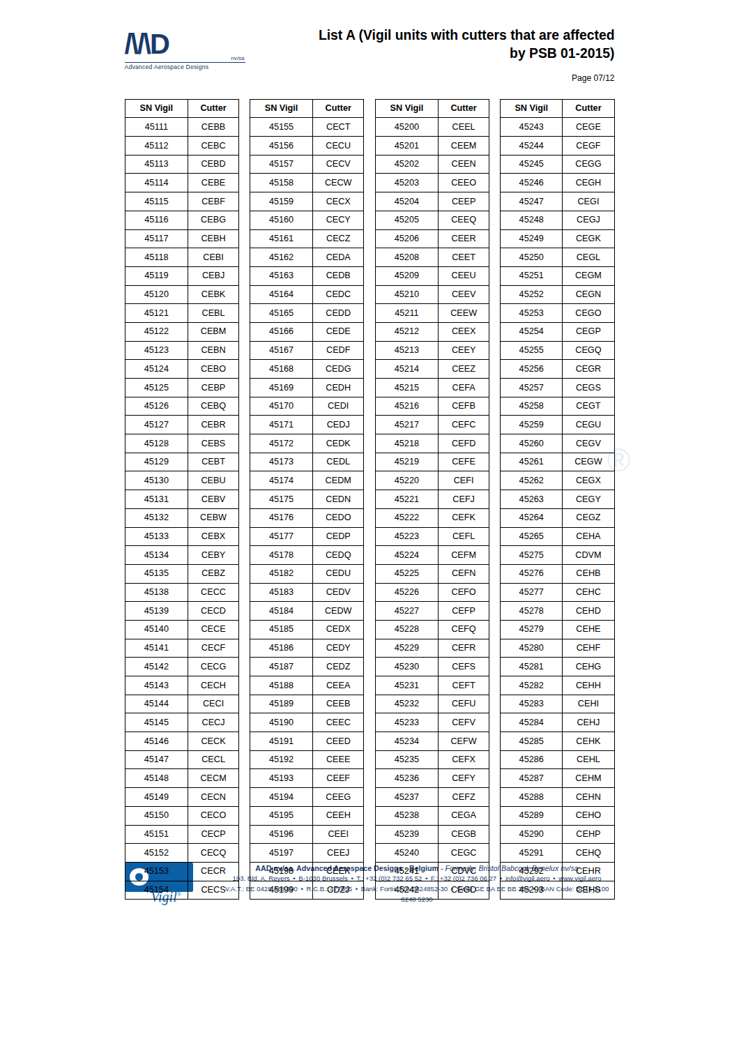®
/\/\D
nv/sa
Advanced Aerospace Designs
List A (Vigil units with cutters that are affected
by PSB 01-2015)
Page 07/12
| SN Vigil | Cutter |
| --- | --- |
| 45111 | CEBB |
| 45112 | CEBC |
| 45113 | CEBD |
| 45114 | CEBE |
| 45115 | CEBF |
| 45116 | CEBG |
| 45117 | CEBH |
| 45118 | CEBI |
| 45119 | CEBJ |
| 45120 | CEBK |
| 45121 | CEBL |
| 45122 | CEBM |
| 45123 | CEBN |
| 45124 | CEBO |
| 45125 | CEBP |
| 45126 | CEBQ |
| 45127 | CEBR |
| 45128 | CEBS |
| 45129 | CEBT |
| 45130 | CEBU |
| 45131 | CEBV |
| 45132 | CEBW |
| 45133 | CEBX |
| 45134 | CEBY |
| 45135 | CEBZ |
| 45138 | CECC |
| 45139 | CECD |
| 45140 | CECE |
| 45141 | CECF |
| 45142 | CECG |
| 45143 | CECH |
| 45144 | CECI |
| 45145 | CECJ |
| 45146 | CECK |
| 45147 | CECL |
| 45148 | CECM |
| 45149 | CECN |
| 45150 | CECO |
| 45151 | CECP |
| 45152 | CECQ |
| 45153 | CECR |
| 45154 | CECS |
| SN Vigil | Cutter |
| --- | --- |
| 45155 | CECT |
| 45156 | CECU |
| 45157 | CECV |
| 45158 | CECW |
| 45159 | CECX |
| 45160 | CECY |
| 45161 | CECZ |
| 45162 | CEDA |
| 45163 | CEDB |
| 45164 | CEDC |
| 45165 | CEDD |
| 45166 | CEDE |
| 45167 | CEDF |
| 45168 | CEDG |
| 45169 | CEDH |
| 45170 | CEDI |
| 45171 | CEDJ |
| 45172 | CEDK |
| 45173 | CEDL |
| 45174 | CEDM |
| 45175 | CEDN |
| 45176 | CEDO |
| 45177 | CEDP |
| 45178 | CEDQ |
| 45182 | CEDU |
| 45183 | CEDV |
| 45184 | CEDW |
| 45185 | CEDX |
| 45186 | CEDY |
| 45187 | CEDZ |
| 45188 | CEEA |
| 45189 | CEEB |
| 45190 | CEEC |
| 45191 | CEED |
| 45192 | CEEE |
| 45193 | CEEF |
| 45194 | CEEG |
| 45195 | CEEH |
| 45196 | CEEI |
| 45197 | CEEJ |
| 45198 | CEEK |
| 45199 | CDZJ |
| SN Vigil | Cutter |
| --- | --- |
| 45200 | CEEL |
| 45201 | CEEM |
| 45202 | CEEN |
| 45203 | CEEO |
| 45204 | CEEP |
| 45205 | CEEQ |
| 45206 | CEER |
| 45208 | CEET |
| 45209 | CEEU |
| 45210 | CEEV |
| 45211 | CEEW |
| 45212 | CEEX |
| 45213 | CEEY |
| 45214 | CEEZ |
| 45215 | CEFA |
| 45216 | CEFB |
| 45217 | CEFC |
| 45218 | CEFD |
| 45219 | CEFE |
| 45220 | CEFI |
| 45221 | CEFJ |
| 45222 | CEFK |
| 45223 | CEFL |
| 45224 | CEFM |
| 45225 | CEFN |
| 45226 | CEFO |
| 45227 | CEFP |
| 45228 | CEFQ |
| 45229 | CEFR |
| 45230 | CEFS |
| 45231 | CEFT |
| 45232 | CEFU |
| 45233 | CEFV |
| 45234 | CEFW |
| 45235 | CEFX |
| 45236 | CEFY |
| 45237 | CEFZ |
| 45238 | CEGA |
| 45239 | CEGB |
| 45240 | CEGC |
| 45241 | CDVC |
| 45242 | CEGD |
| SN Vigil | Cutter |
| --- | --- |
| 45243 | CEGE |
| 45244 | CEGF |
| 45245 | CEGG |
| 45246 | CEGH |
| 45247 | CEGI |
| 45248 | CEGJ |
| 45249 | CEGK |
| 45250 | CEGL |
| 45251 | CEGM |
| 45252 | CEGN |
| 45253 | CEGO |
| 45254 | CEGP |
| 45255 | CEGQ |
| 45256 | CEGR |
| 45257 | CEGS |
| 45258 | CEGT |
| 45259 | CEGU |
| 45260 | CEGV |
| 45261 | CEGW |
| 45262 | CEGX |
| 45263 | CEGY |
| 45264 | CEGZ |
| 45265 | CEHA |
| 45275 | CDVM |
| 45276 | CEHB |
| 45277 | CEHC |
| 45278 | CEHD |
| 45279 | CEHE |
| 45280 | CEHF |
| 45281 | CEHG |
| 45282 | CEHH |
| 45283 | CEHI |
| 45284 | CEHJ |
| 45285 | CEHK |
| 45286 | CEHL |
| 45287 | CEHM |
| 45288 | CEHN |
| 45289 | CEHO |
| 45290 | CEHP |
| 45291 | CEHQ |
| 45292 | CEHR |
| 45293 | CEHS |
Vigil®
AAD nv/sa. Advanced Aerospace Designs - Belgium - Formerly: Bristol Babcock Benelux nv/sa
193, Bld. A. Reyers • B-1030 Brussels • T.: +32 (0)2 732 65 52 • F.: +32 (0)2 736 06 27 • info@vigil.aero • www.vigil.aero
V.A.T.: BE 0428.488.590 • R.C.B.: 477955 • Bank: Fortis 210-0624852-30 • Swift: GE BA BE BB 36A • IBAN Code: BE15 2100 6248 5230